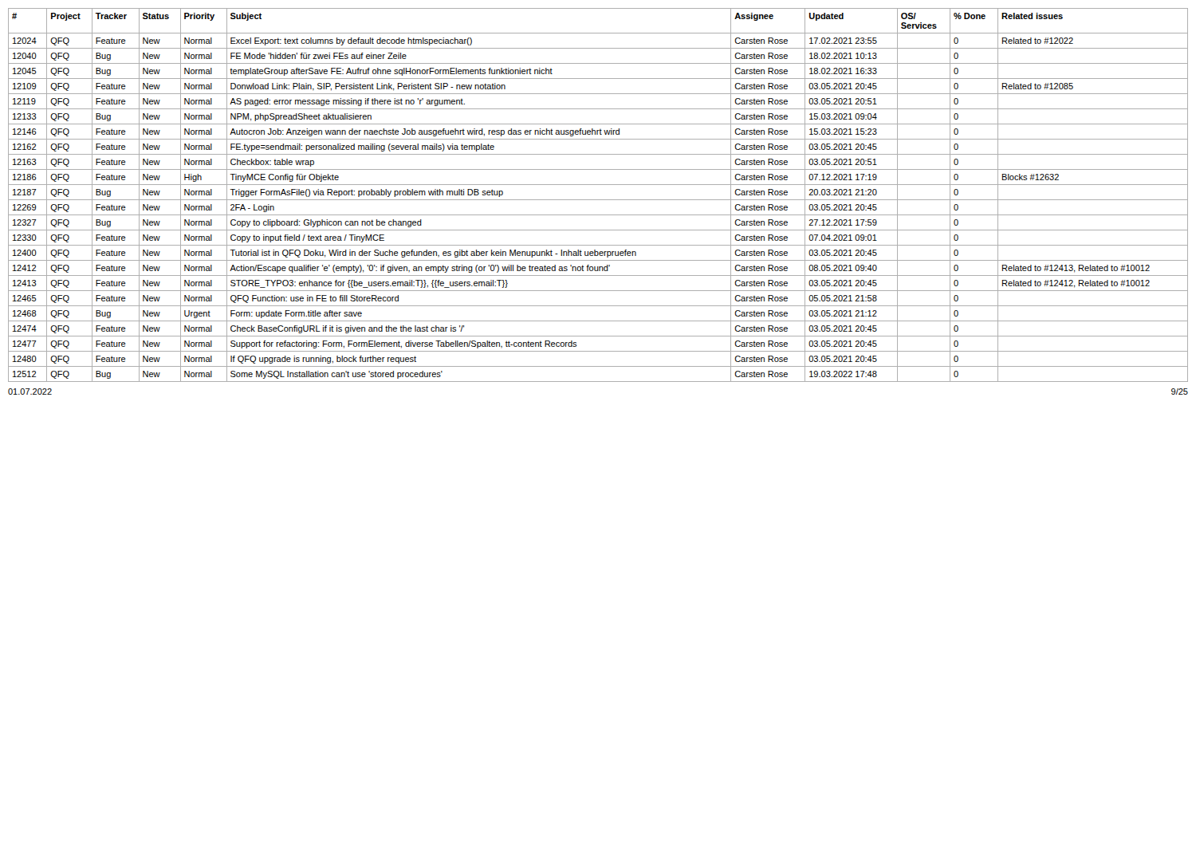| # | Project | Tracker | Status | Priority | Subject | Assignee | Updated | OS/ Services | % Done | Related issues |
| --- | --- | --- | --- | --- | --- | --- | --- | --- | --- | --- |
| 12024 | QFQ | Feature | New | Normal | Excel Export: text columns by default decode htmlspeciachar() | Carsten Rose | 17.02.2021 23:55 | | 0 | Related to #12022 |
| 12040 | QFQ | Bug | New | Normal | FE Mode 'hidden' für zwei FEs auf einer Zeile | Carsten Rose | 18.02.2021 10:13 | | 0 | |
| 12045 | QFQ | Bug | New | Normal | templateGroup afterSave FE: Aufruf ohne sqlHonorFormElements funktioniert nicht | Carsten Rose | 18.02.2021 16:33 | | 0 | |
| 12109 | QFQ | Feature | New | Normal | Donwload Link: Plain, SIP, Persistent Link, Peristent SIP - new notation | Carsten Rose | 03.05.2021 20:45 | | 0 | Related to #12085 |
| 12119 | QFQ | Feature | New | Normal | AS paged: error message missing if there ist no 'r' argument. | Carsten Rose | 03.05.2021 20:51 | | 0 | |
| 12133 | QFQ | Bug | New | Normal | NPM, phpSpreadSheet aktualisieren | Carsten Rose | 15.03.2021 09:04 | | 0 | |
| 12146 | QFQ | Feature | New | Normal | Autocron Job: Anzeigen wann der naechste Job ausgefuehrt wird, resp das er nicht ausgefuehrt wird | Carsten Rose | 15.03.2021 15:23 | | 0 | |
| 12162 | QFQ | Feature | New | Normal | FE.type=sendmail: personalized mailing (several mails) via template | Carsten Rose | 03.05.2021 20:45 | | 0 | |
| 12163 | QFQ | Feature | New | Normal | Checkbox: table wrap | Carsten Rose | 03.05.2021 20:51 | | 0 | |
| 12186 | QFQ | Feature | New | High | TinyMCE Config für Objekte | Carsten Rose | 07.12.2021 17:19 | | 0 | Blocks #12632 |
| 12187 | QFQ | Bug | New | Normal | Trigger FormAsFile() via Report: probably problem with multi DB setup | Carsten Rose | 20.03.2021 21:20 | | 0 | |
| 12269 | QFQ | Feature | New | Normal | 2FA - Login | Carsten Rose | 03.05.2021 20:45 | | 0 | |
| 12327 | QFQ | Bug | New | Normal | Copy to clipboard: Glyphicon can not be changed | Carsten Rose | 27.12.2021 17:59 | | 0 | |
| 12330 | QFQ | Feature | New | Normal | Copy to input field / text area / TinyMCE | Carsten Rose | 07.04.2021 09:01 | | 0 | |
| 12400 | QFQ | Feature | New | Normal | Tutorial ist in QFQ Doku, Wird in der Suche gefunden, es gibt aber kein Menupunkt - Inhalt ueberpruefen | Carsten Rose | 03.05.2021 20:45 | | 0 | |
| 12412 | QFQ | Feature | New | Normal | Action/Escape qualifier 'e' (empty), '0': if given, an empty string (or '0') will be treated as 'not found' | Carsten Rose | 08.05.2021 09:40 | | 0 | Related to #12413, Related to #10012 |
| 12413 | QFQ | Feature | New | Normal | STORE_TYPO3: enhance for {{be_users.email:T}}, {{fe_users.email:T}} | Carsten Rose | 03.05.2021 20:45 | | 0 | Related to #12412, Related to #10012 |
| 12465 | QFQ | Feature | New | Normal | QFQ Function: use in FE to fill StoreRecord | Carsten Rose | 05.05.2021 21:58 | | 0 | |
| 12468 | QFQ | Bug | New | Urgent | Form: update Form.title after save | Carsten Rose | 03.05.2021 21:12 | | 0 | |
| 12474 | QFQ | Feature | New | Normal | Check BaseConfigURL if it is given and the the last char is '/' | Carsten Rose | 03.05.2021 20:45 | | 0 | |
| 12477 | QFQ | Feature | New | Normal | Support for refactoring: Form, FormElement, diverse Tabellen/Spalten, tt-content Records | Carsten Rose | 03.05.2021 20:45 | | 0 | |
| 12480 | QFQ | Feature | New | Normal | If QFQ upgrade is running, block further request | Carsten Rose | 03.05.2021 20:45 | | 0 | |
| 12512 | QFQ | Bug | New | Normal | Some MySQL Installation can't use 'stored procedures' | Carsten Rose | 19.03.2022 17:48 | | 0 | |
01.07.2022 9/25